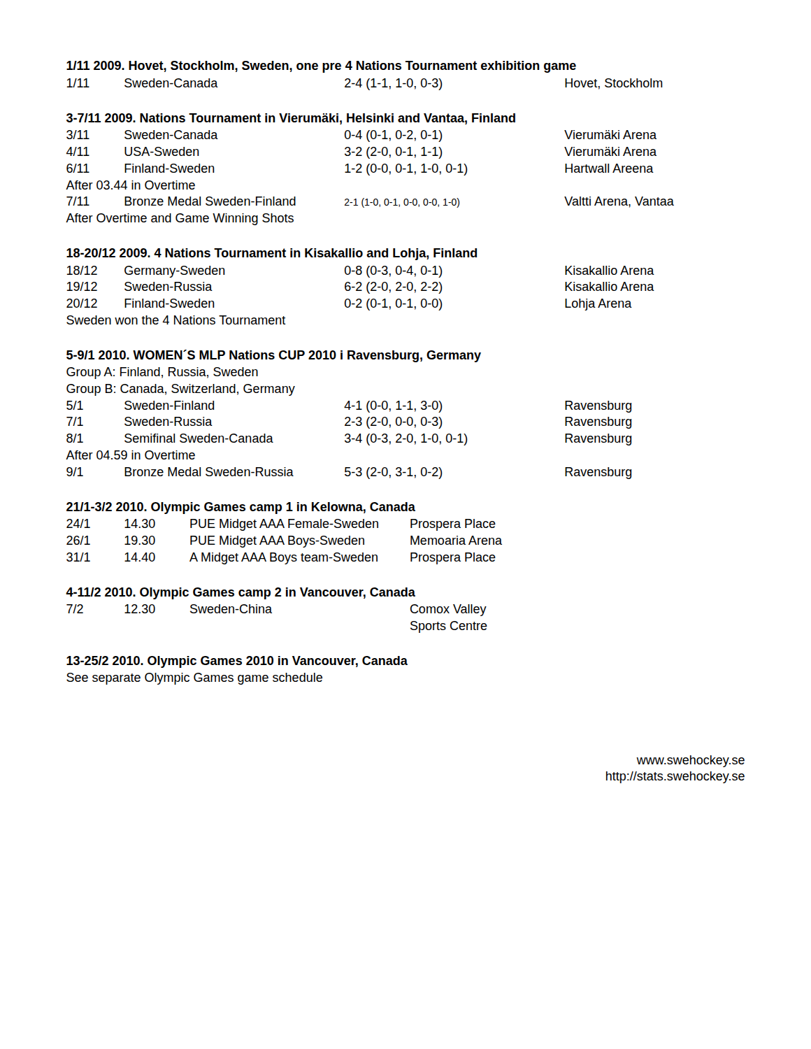1/11 2009. Hovet, Stockholm, Sweden, one pre 4 Nations Tournament exhibition game
| 1/11 | Sweden-Canada | 2-4 (1-1, 1-0, 0-3) | Hovet, Stockholm |
3-7/11 2009. Nations Tournament in Vierumäki, Helsinki and Vantaa, Finland
| 3/11 | Sweden-Canada | 0-4 (0-1, 0-2, 0-1) | Vierumäki Arena |
| 4/11 | USA-Sweden | 3-2 (2-0, 0-1, 1-1) | Vierumäki Arena |
| 6/11 | Finland-Sweden | 1-2 (0-0, 0-1, 1-0, 0-1) | Hartwall Areena |
After 03.44 in Overtime
| 7/11 | Bronze Medal Sweden-Finland | 2-1 (1-0, 0-1, 0-0, 0-0, 1-0) | Valtti Arena, Vantaa |
After Overtime and Game Winning Shots
18-20/12 2009. 4 Nations Tournament in Kisakallio and Lohja, Finland
| 18/12 | Germany-Sweden | 0-8 (0-3, 0-4, 0-1) | Kisakallio Arena |
| 19/12 | Sweden-Russia | 6-2 (2-0, 2-0, 2-2) | Kisakallio Arena |
| 20/12 | Finland-Sweden | 0-2 (0-1, 0-1, 0-0) | Lohja Arena |
Sweden won the 4 Nations Tournament
5-9/1 2010. WOMEN´S MLP Nations CUP 2010 i Ravensburg, Germany
Group A: Finland, Russia, Sweden
Group B: Canada, Switzerland, Germany
| 5/1 | Sweden-Finland | 4-1 (0-0, 1-1, 3-0) | Ravensburg |
| 7/1 | Sweden-Russia | 2-3 (2-0, 0-0, 0-3) | Ravensburg |
| 8/1 | Semifinal Sweden-Canada | 3-4 (0-3, 2-0, 1-0, 0-1) | Ravensburg |
After 04.59 in Overtime
| 9/1 | Bronze Medal Sweden-Russia | 5-3 (2-0, 3-1, 0-2) | Ravensburg |
21/1-3/2 2010. Olympic Games camp 1 in Kelowna, Canada
| 24/1 | 14.30 | PUE Midget AAA Female-Sweden | Prospera Place |
| 26/1 | 19.30 | PUE Midget AAA Boys-Sweden | Memoaria Arena |
| 31/1 | 14.40 | A Midget AAA Boys team-Sweden | Prospera Place |
4-11/2 2010. Olympic Games camp 2 in Vancouver, Canada
| 7/2 | 12.30 | Sweden-China | Comox Valley Sports Centre |
13-25/2 2010. Olympic Games 2010 in Vancouver, Canada
See separate Olympic Games game schedule
www.swehockey.se
http://stats.swehockey.se